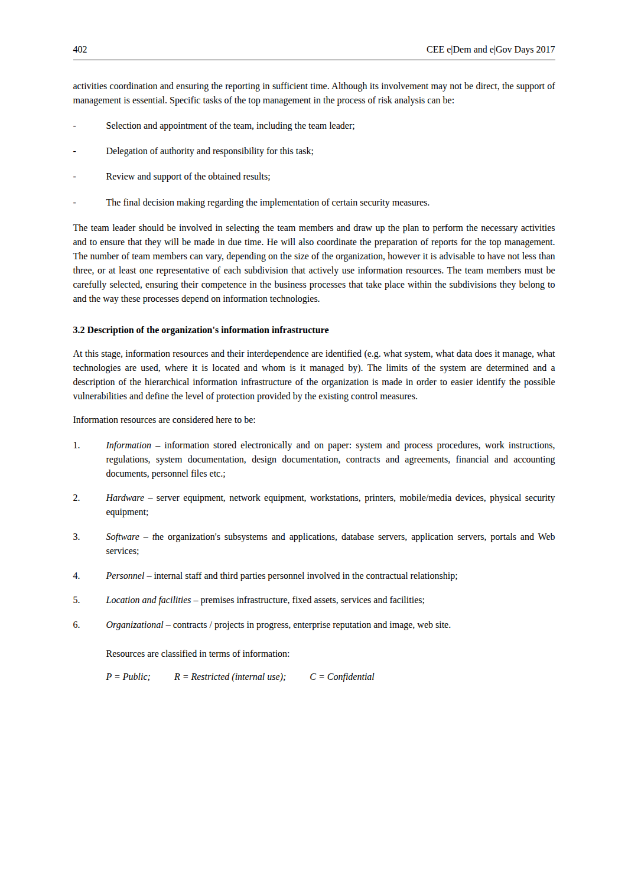402 CEE e|Dem and e|Gov Days 2017
activities coordination and ensuring the reporting in sufficient time. Although its involvement may not be direct, the support of management is essential. Specific tasks of the top management in the process of risk analysis can be:
-Selection and appointment of the team, including the team leader;
-Delegation of authority and responsibility for this task;
-Review and support of the obtained results;
-The final decision making regarding the implementation of certain security measures.
The team leader should be involved in selecting the team members and draw up the plan to perform the necessary activities and to ensure that they will be made in due time. He will also coordinate the preparation of reports for the top management. The number of team members can vary, depending on the size of the organization, however it is advisable to have not less than three, or at least one representative of each subdivision that actively use information resources. The team members must be carefully selected, ensuring their competence in the business processes that take place within the subdivisions they belong to and the way these processes depend on information technologies.
3.2 Description of the organization's information infrastructure
At this stage, information resources and their interdependence are identified (e.g. what system, what data does it manage, what technologies are used, where it is located and whom is it managed by). The limits of the system are determined and a description of the hierarchical information infrastructure of the organization is made in order to easier identify the possible vulnerabilities and define the level of protection provided by the existing control measures.
Information resources are considered here to be:
1. Information – information stored electronically and on paper: system and process procedures, work instructions, regulations, system documentation, design documentation, contracts and agreements, financial and accounting documents, personnel files etc.;
2. Hardware – server equipment, network equipment, workstations, printers, mobile/media devices, physical security equipment;
3. Software – the organization's subsystems and applications, database servers, application servers, portals and Web services;
4. Personnel – internal staff and third parties personnel involved in the contractual relationship;
5. Location and facilities – premises infrastructure, fixed assets, services and facilities;
6. Organizational – contracts / projects in progress, enterprise reputation and image, web site.
Resources are classified in terms of information:
P = Public; R = Restricted (internal use); C = Confidential